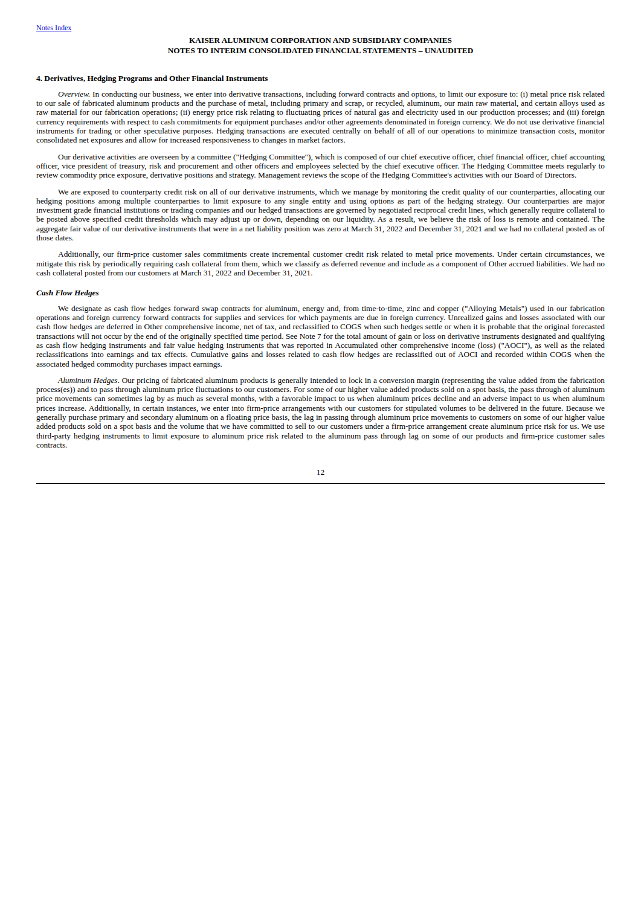Notes Index
KAISER ALUMINUM CORPORATION AND SUBSIDIARY COMPANIES
NOTES TO INTERIM CONSOLIDATED FINANCIAL STATEMENTS – UNAUDITED
4. Derivatives, Hedging Programs and Other Financial Instruments
Overview. In conducting our business, we enter into derivative transactions, including forward contracts and options, to limit our exposure to: (i) metal price risk related to our sale of fabricated aluminum products and the purchase of metal, including primary and scrap, or recycled, aluminum, our main raw material, and certain alloys used as raw material for our fabrication operations; (ii) energy price risk relating to fluctuating prices of natural gas and electricity used in our production processes; and (iii) foreign currency requirements with respect to cash commitments for equipment purchases and/or other agreements denominated in foreign currency. We do not use derivative financial instruments for trading or other speculative purposes. Hedging transactions are executed centrally on behalf of all of our operations to minimize transaction costs, monitor consolidated net exposures and allow for increased responsiveness to changes in market factors.
Our derivative activities are overseen by a committee ("Hedging Committee"), which is composed of our chief executive officer, chief financial officer, chief accounting officer, vice president of treasury, risk and procurement and other officers and employees selected by the chief executive officer. The Hedging Committee meets regularly to review commodity price exposure, derivative positions and strategy. Management reviews the scope of the Hedging Committee's activities with our Board of Directors.
We are exposed to counterparty credit risk on all of our derivative instruments, which we manage by monitoring the credit quality of our counterparties, allocating our hedging positions among multiple counterparties to limit exposure to any single entity and using options as part of the hedging strategy. Our counterparties are major investment grade financial institutions or trading companies and our hedged transactions are governed by negotiated reciprocal credit lines, which generally require collateral to be posted above specified credit thresholds which may adjust up or down, depending on our liquidity. As a result, we believe the risk of loss is remote and contained. The aggregate fair value of our derivative instruments that were in a net liability position was zero at March 31, 2022 and December 31, 2021 and we had no collateral posted as of those dates.
Additionally, our firm-price customer sales commitments create incremental customer credit risk related to metal price movements. Under certain circumstances, we mitigate this risk by periodically requiring cash collateral from them, which we classify as deferred revenue and include as a component of Other accrued liabilities. We had no cash collateral posted from our customers at March 31, 2022 and December 31, 2021.
Cash Flow Hedges
We designate as cash flow hedges forward swap contracts for aluminum, energy and, from time-to-time, zinc and copper ("Alloying Metals") used in our fabrication operations and foreign currency forward contracts for supplies and services for which payments are due in foreign currency. Unrealized gains and losses associated with our cash flow hedges are deferred in Other comprehensive income, net of tax, and reclassified to COGS when such hedges settle or when it is probable that the original forecasted transactions will not occur by the end of the originally specified time period. See Note 7 for the total amount of gain or loss on derivative instruments designated and qualifying as cash flow hedging instruments and fair value hedging instruments that was reported in Accumulated other comprehensive income (loss) ("AOCI"), as well as the related reclassifications into earnings and tax effects. Cumulative gains and losses related to cash flow hedges are reclassified out of AOCI and recorded within COGS when the associated hedged commodity purchases impact earnings.
Aluminum Hedges. Our pricing of fabricated aluminum products is generally intended to lock in a conversion margin (representing the value added from the fabrication process(es)) and to pass through aluminum price fluctuations to our customers. For some of our higher value added products sold on a spot basis, the pass through of aluminum price movements can sometimes lag by as much as several months, with a favorable impact to us when aluminum prices decline and an adverse impact to us when aluminum prices increase. Additionally, in certain instances, we enter into firm-price arrangements with our customers for stipulated volumes to be delivered in the future. Because we generally purchase primary and secondary aluminum on a floating price basis, the lag in passing through aluminum price movements to customers on some of our higher value added products sold on a spot basis and the volume that we have committed to sell to our customers under a firm-price arrangement create aluminum price risk for us. We use third-party hedging instruments to limit exposure to aluminum price risk related to the aluminum pass through lag on some of our products and firm-price customer sales contracts.
12